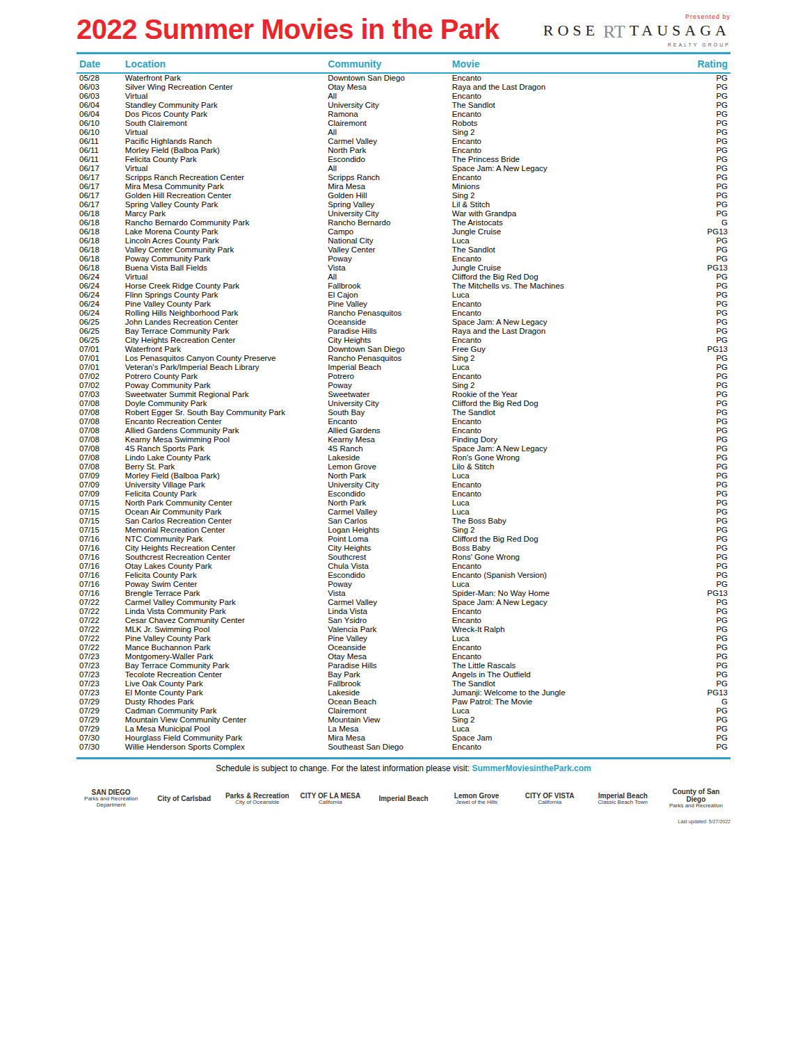2022 Summer Movies in the Park
Presented by
ROSE RT TAUSAGA
REALTY GROUP
| Date | Location | Community | Movie | Rating |
| --- | --- | --- | --- | --- |
| 05/28 | Waterfront Park | Downtown San Diego | Encanto | PG |
| 06/03 | Silver Wing Recreation Center | Otay Mesa | Raya and the Last Dragon | PG |
| 06/03 | Virtual | All | Encanto | PG |
| 06/04 | Standley Community Park | University City | The Sandlot | PG |
| 06/04 | Dos Picos County Park | Ramona | Encanto | PG |
| 06/10 | South Clairemont | Clairemont | Robots | PG |
| 06/10 | Virtual | All | Sing 2 | PG |
| 06/11 | Pacific Highlands Ranch | Carmel Valley | Encanto | PG |
| 06/11 | Morley Field (Balboa Park) | North Park | Encanto | PG |
| 06/11 | Felicita County Park | Escondido | The Princess Bride | PG |
| 06/17 | Virtual | All | Space Jam: A New Legacy | PG |
| 06/17 | Scripps Ranch Recreation Center | Scripps Ranch | Encanto | PG |
| 06/17 | Mira Mesa Community Park | Mira Mesa | Minions | PG |
| 06/17 | Golden Hill Recreation Center | Golden Hill | Sing 2 | PG |
| 06/17 | Spring Valley County Park | Spring Valley | Lil & Stitch | PG |
| 06/18 | Marcy Park | University City | War with Grandpa | PG |
| 06/18 | Rancho Bernardo Community Park | Rancho Bernardo | The Aristocats | G |
| 06/18 | Lake Morena County Park | Campo | Jungle Cruise | PG13 |
| 06/18 | Lincoln Acres County Park | National City | Luca | PG |
| 06/18 | Valley Center Community Park | Valley Center | The Sandlot | PG |
| 06/18 | Poway Community Park | Poway | Encanto | PG |
| 06/18 | Buena Vista Ball Fields | Vista | Jungle Cruise | PG13 |
| 06/24 | Virtual | All | Clifford the Big Red Dog | PG |
| 06/24 | Horse Creek Ridge County Park | Fallbrook | The Mitchells vs. The Machines | PG |
| 06/24 | Flinn Springs County Park | El Cajon | Luca | PG |
| 06/24 | Pine Valley County Park | Pine Valley | Encanto | PG |
| 06/24 | Rolling Hills Neighborhood Park | Rancho Penasquitos | Encanto | PG |
| 06/25 | John Landes Recreation Center | Oceanside | Space Jam: A New Legacy | PG |
| 06/25 | Bay Terrace Community Park | Paradise Hills | Raya and the Last Dragon | PG |
| 06/25 | City Heights Recreation Center | City Heights | Encanto | PG |
| 07/01 | Waterfront Park | Downtown San Diego | Free Guy | PG13 |
| 07/01 | Los Penasquitos Canyon County Preserve | Rancho Penasquitos | Sing 2 | PG |
| 07/01 | Veteran's Park/Imperial Beach Library | Imperial Beach | Luca | PG |
| 07/02 | Potrero County Park | Potrero | Encanto | PG |
| 07/02 | Poway Community Park | Poway | Sing 2 | PG |
| 07/03 | Sweetwater Summit Regional Park | Sweetwater | Rookie of the Year | PG |
| 07/08 | Doyle Community Park | University City | Clifford the Big Red Dog | PG |
| 07/08 | Robert Egger Sr. South Bay Community Park | South Bay | The Sandlot | PG |
| 07/08 | Encanto Recreation Center | Encanto | Encanto | PG |
| 07/08 | Allied Gardens Community Park | Allied Gardens | Encanto | PG |
| 07/08 | Kearny Mesa Swimming Pool | Kearny Mesa | Finding Dory | PG |
| 07/08 | 4S Ranch Sports Park | 4S Ranch | Space Jam: A New Legacy | PG |
| 07/08 | Lindo Lake County Park | Lakeside | Ron's Gone Wrong | PG |
| 07/08 | Berry St. Park | Lemon Grove | Lilo & Stitch | PG |
| 07/09 | Morley Field (Balboa Park) | North Park | Luca | PG |
| 07/09 | University Village Park | University City | Encanto | PG |
| 07/09 | Felicita County Park | Escondido | Encanto | PG |
| 07/15 | North Park Community Center | North Park | Luca | PG |
| 07/15 | Ocean Air Community Park | Carmel Valley | Luca | PG |
| 07/15 | San Carlos Recreation Center | San Carlos | The Boss Baby | PG |
| 07/15 | Memorial Recreation Center | Logan Heights | Sing 2 | PG |
| 07/16 | NTC Community Park | Point Loma | Clifford the Big Red Dog | PG |
| 07/16 | City Heights Recreation Center | City Heights | Boss Baby | PG |
| 07/16 | Southcrest Recreation Center | Southcrest | Rons' Gone Wrong | PG |
| 07/16 | Otay Lakes County Park | Chula Vista | Encanto | PG |
| 07/16 | Felicita County Park | Escondido | Encanto (Spanish Version) | PG |
| 07/16 | Poway Swim Center | Poway | Luca | PG |
| 07/16 | Brengle Terrace Park | Vista | Spider-Man: No Way Home | PG13 |
| 07/22 | Carmel Valley Community Park | Carmel Valley | Space Jam: A New Legacy | PG |
| 07/22 | Linda Vista Community Park | Linda Vista | Encanto | PG |
| 07/22 | Cesar Chavez Community Center | San Ysidro | Encanto | PG |
| 07/22 | MLK Jr. Swimming Pool | Valencia Park | Wreck-It Ralph | PG |
| 07/22 | Pine Valley County Park | Pine Valley | Luca | PG |
| 07/22 | Mance Buchannon Park | Oceanside | Encanto | PG |
| 07/23 | Montgomery-Waller Park | Otay Mesa | Encanto | PG |
| 07/23 | Bay Terrace Community Park | Paradise Hills | The Little Rascals | PG |
| 07/23 | Tecolote Recreation Center | Bay Park | Angels in The Outfield | PG |
| 07/23 | Live Oak County Park | Fallbrook | The Sandlot | PG |
| 07/23 | El Monte County Park | Lakeside | Jumanji: Welcome to the Jungle | PG13 |
| 07/29 | Dusty Rhodes Park | Ocean Beach | Paw Patrol: The Movie | G |
| 07/29 | Cadman Community Park | Clairemont | Luca | PG |
| 07/29 | Mountain View Community Center | Mountain View | Sing 2 | PG |
| 07/29 | La Mesa Municipal Pool | La Mesa | Luca | PG |
| 07/30 | Hourglass Field Community Park | Mira Mesa | Space Jam | PG |
| 07/30 | Willie Henderson Sports Complex | Southeast San Diego | Encanto | PG |
Schedule is subject to change. For the latest information please visit: SummerMoviesinthePark.com
SAN DIEGOParks and Recreation Department
City of Carlsbad
Parks & Recreation City of Oceanside
CITY OF LA MESACalifornia
Imperial Beach
Lemon Grove Jewel of the Hills
CITY OF VISTACalifornia
Imperial Beach Classic Beach Town
County of San Diego Parks and Recreation
Last updated: 5/27/2022